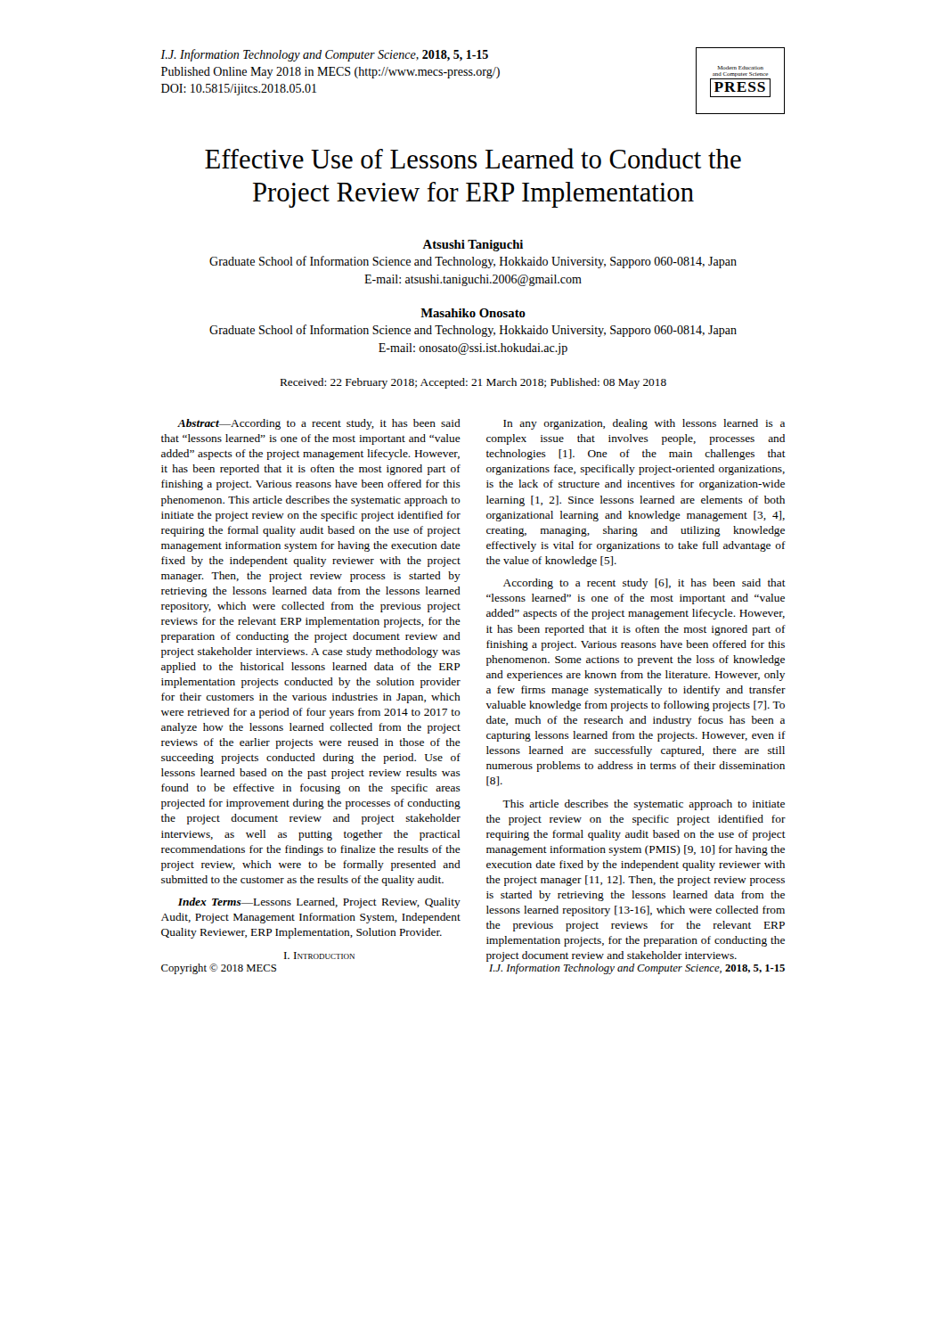I.J. Information Technology and Computer Science, 2018, 5, 1-15
Published Online May 2018 in MECS (http://www.mecs-press.org/)
DOI: 10.5815/ijitcs.2018.05.01
Modern Education
and Computer Science
PRESS
Effective Use of Lessons Learned to Conduct the
Project Review for ERP Implementation
Atsushi Taniguchi
Graduate School of Information Science and Technology, Hokkaido University, Sapporo 060-0814, Japan
E-mail: atsushi.taniguchi.2006@gmail.com
Masahiko Onosato
Graduate School of Information Science and Technology, Hokkaido University, Sapporo 060-0814, Japan
E-mail: onosato@ssi.ist.hokudai.ac.jp
Received: 22 February 2018; Accepted: 21 March 2018; Published: 08 May 2018
Abstract—According to a recent study, it has been said that “lessons learned” is one of the most important and “value added” aspects of the project management lifecycle. However, it has been reported that it is often the most ignored part of finishing a project. Various reasons have been offered for this phenomenon. This article describes the systematic approach to initiate the project review on the specific project identified for requiring the formal quality audit based on the use of project management information system for having the execution date fixed by the independent quality reviewer with the project manager. Then, the project review process is started by retrieving the lessons learned data from the lessons learned repository, which were collected from the previous project reviews for the relevant ERP implementation projects, for the preparation of conducting the project document review and project stakeholder interviews. A case study methodology was applied to the historical lessons learned data of the ERP implementation projects conducted by the solution provider for their customers in the various industries in Japan, which were retrieved for a period of four years from 2014 to 2017 to analyze how the lessons learned collected from the project reviews of the earlier projects were reused in those of the succeeding projects conducted during the period. Use of lessons learned based on the past project review results was found to be effective in focusing on the specific areas projected for improvement during the processes of conducting the project document review and project stakeholder interviews, as well as putting together the practical recommendations for the findings to finalize the results of the project review, which were to be formally presented and submitted to the customer as the results of the quality audit.
Index Terms—Lessons Learned, Project Review, Quality Audit, Project Management Information System, Independent Quality Reviewer, ERP Implementation, Solution Provider.
I. Introduction
In any organization, dealing with lessons learned is a complex issue that involves people, processes and technologies [1]. One of the main challenges that organizations face, specifically project-oriented organizations, is the lack of structure and incentives for organization-wide learning [1, 2]. Since lessons learned are elements of both organizational learning and knowledge management [3, 4], creating, managing, sharing and utilizing knowledge effectively is vital for organizations to take full advantage of the value of knowledge [5].
According to a recent study [6], it has been said that “lessons learned” is one of the most important and “value added” aspects of the project management lifecycle. However, it has been reported that it is often the most ignored part of finishing a project. Various reasons have been offered for this phenomenon. Some actions to prevent the loss of knowledge and experiences are known from the literature. However, only a few firms manage systematically to identify and transfer valuable knowledge from projects to following projects [7]. To date, much of the research and industry focus has been a capturing lessons learned from the projects. However, even if lessons learned are successfully captured, there are still numerous problems to address in terms of their dissemination [8].
This article describes the systematic approach to initiate the project review on the specific project identified for requiring the formal quality audit based on the use of project management information system (PMIS) [9, 10] for having the execution date fixed by the independent quality reviewer with the project manager [11, 12]. Then, the project review process is started by retrieving the lessons learned data from the lessons learned repository [13-16], which were collected from the previous project reviews for the relevant ERP implementation projects, for the preparation of conducting the project document review and stakeholder interviews.
Copyright © 2018 MECS
I.J. Information Technology and Computer Science, 2018, 5, 1-15